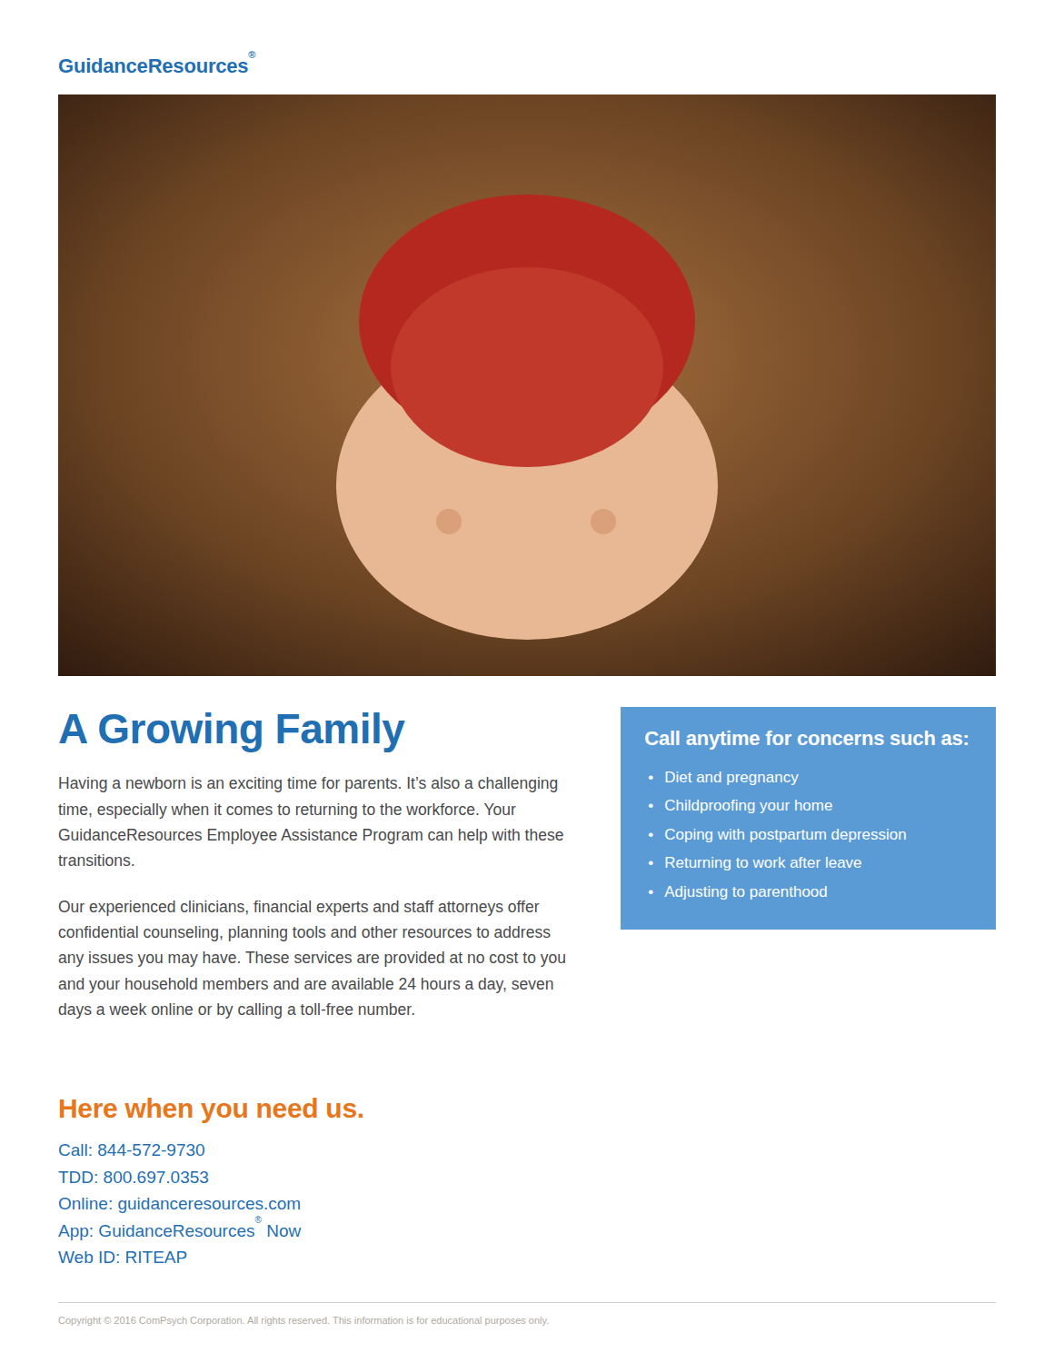GuidanceResources®
A Growing Family
Having a newborn is an exciting time for parents. It’s also a challenging time, especially when it comes to returning to the workforce. Your GuidanceResources Employee Assistance Program can help with these transitions.
Our experienced clinicians, financial experts and staff attorneys offer confidential counseling, planning tools and other resources to address any issues you may have. These services are provided at no cost to you and your household members and are available 24 hours a day, seven days a week online or by calling a toll-free number.
Call anytime for concerns such as:
Diet and pregnancy
Childproofing your home
Coping with postpartum depression
Returning to work after leave
Adjusting to parenthood
Here when you need us.
Call: 844-572-9730
TDD: 800.697.0353
Online: guidanceresources.com
App: GuidanceResources® Now
Web ID: RITEAP
Copyright © 2016 ComPsych Corporation. All rights reserved. This information is for educational purposes only.